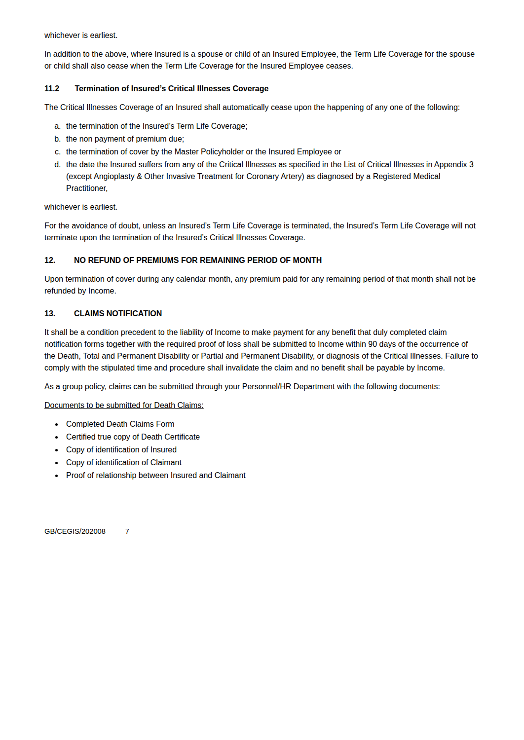whichever is earliest.
In addition to the above, where Insured is a spouse or child of an Insured Employee, the Term Life Coverage for the spouse or child shall also cease when the Term Life Coverage for the Insured Employee ceases.
11.2 Termination of Insured’s Critical Illnesses Coverage
The Critical Illnesses Coverage of an Insured shall automatically cease upon the happening of any one of the following:
the termination of the Insured’s Term Life Coverage;
the non payment of premium due;
the termination of cover by the Master Policyholder or the Insured Employee or
the date the Insured suffers from any of the Critical Illnesses as specified in the List of Critical Illnesses in Appendix 3 (except Angioplasty & Other Invasive Treatment for Coronary Artery) as diagnosed by a Registered Medical Practitioner,
whichever is earliest.
For the avoidance of doubt, unless an Insured’s Term Life Coverage is terminated, the Insured’s Term Life Coverage will not terminate upon the termination of the Insured’s Critical Illnesses Coverage.
12. NO REFUND OF PREMIUMS FOR REMAINING PERIOD OF MONTH
Upon termination of cover during any calendar month, any premium paid for any remaining period of that month shall not be refunded by Income.
13. CLAIMS NOTIFICATION
It shall be a condition precedent to the liability of Income to make payment for any benefit that duly completed claim notification forms together with the required proof of loss shall be submitted to Income within 90 days of the occurrence of the Death, Total and Permanent Disability or Partial and Permanent Disability, or diagnosis of the Critical Illnesses. Failure to comply with the stipulated time and procedure shall invalidate the claim and no benefit shall be payable by Income.
As a group policy, claims can be submitted through your Personnel/HR Department with the following documents:
Documents to be submitted for Death Claims:
Completed Death Claims Form
Certified true copy of Death Certificate
Copy of identification of Insured
Copy of identification of Claimant
Proof of relationship between Insured and Claimant
GB/CEGIS/202008 7